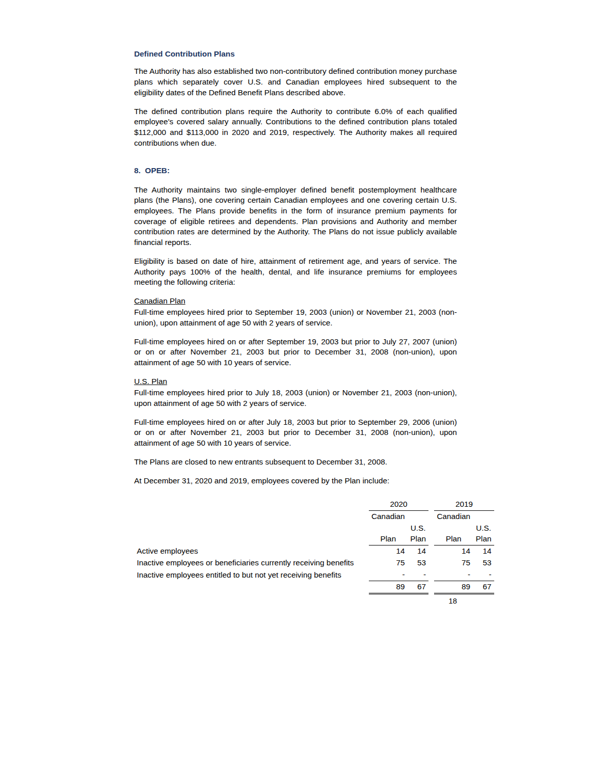Defined Contribution Plans
The Authority has also established two non-contributory defined contribution money purchase plans which separately cover U.S. and Canadian employees hired subsequent to the eligibility dates of the Defined Benefit Plans described above.
The defined contribution plans require the Authority to contribute 6.0% of each qualified employee's covered salary annually. Contributions to the defined contribution plans totaled $112,000 and $113,000 in 2020 and 2019, respectively. The Authority makes all required contributions when due.
8. OPEB:
The Authority maintains two single-employer defined benefit postemployment healthcare plans (the Plans), one covering certain Canadian employees and one covering certain U.S. employees. The Plans provide benefits in the form of insurance premium payments for coverage of eligible retirees and dependents. Plan provisions and Authority and member contribution rates are determined by the Authority. The Plans do not issue publicly available financial reports.
Eligibility is based on date of hire, attainment of retirement age, and years of service. The Authority pays 100% of the health, dental, and life insurance premiums for employees meeting the following criteria:
Canadian Plan
Full-time employees hired prior to September 19, 2003 (union) or November 21, 2003 (non-union), upon attainment of age 50 with 2 years of service.
Full-time employees hired on or after September 19, 2003 but prior to July 27, 2007 (union) or on or after November 21, 2003 but prior to December 31, 2008 (non-union), upon attainment of age 50 with 10 years of service.
U.S. Plan
Full-time employees hired prior to July 18, 2003 (union) or November 21, 2003 (non-union), upon attainment of age 50 with 2 years of service.
Full-time employees hired on or after July 18, 2003 but prior to September 29, 2006 (union) or on or after November 21, 2003 but prior to December 31, 2008 (non-union), upon attainment of age 50 with 10 years of service.
The Plans are closed to new entrants subsequent to December 31, 2008.
At December 31, 2020 and 2019, employees covered by the Plan include:
| | | 2020 | | 2019 |
| | | Canadian | | | Canadian | |
| | | Plan | U.S. Plan | | Plan | U.S. Plan |
| Active employees | | 14 | 14 | | 14 | 14 |
| Inactive employees or beneficiaries currently receiving benefits | | 75 | 53 | | 75 | 53 |
| Inactive employees entitled to but not yet receiving benefits | | - | - | | - | - |
| | | 89 | 67 | | 89 | 67 |
18